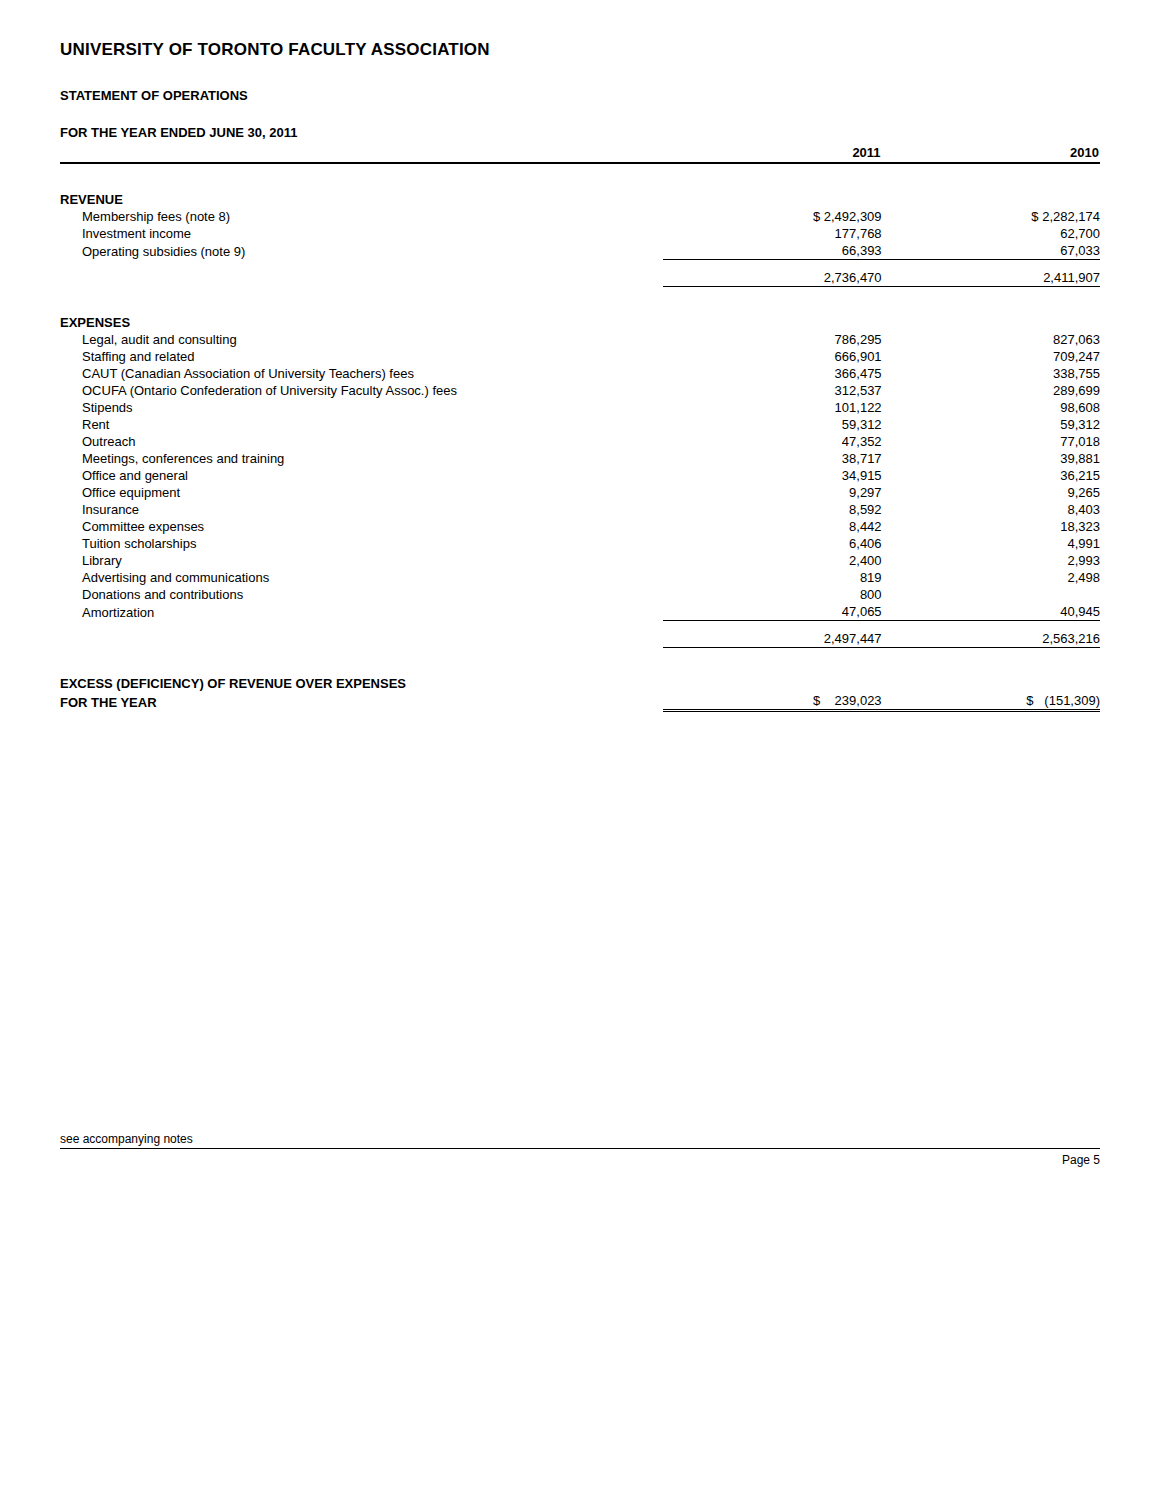UNIVERSITY OF TORONTO FACULTY ASSOCIATION
STATEMENT OF OPERATIONS
FOR THE YEAR ENDED JUNE 30, 2011
| | 2011 | 2010 |
| --- | --- | --- |
| REVENUE | | |
| Membership fees (note 8) | $ 2,492,309 | $ 2,282,174 |
| Investment income | 177,768 | 62,700 |
| Operating subsidies (note 9) | 66,393 | 67,033 |
| | 2,736,470 | 2,411,907 |
| EXPENSES | | |
| Legal, audit and consulting | 786,295 | 827,063 |
| Staffing and related | 666,901 | 709,247 |
| CAUT (Canadian Association of University Teachers) fees | 366,475 | 338,755 |
| OCUFA (Ontario Confederation of University Faculty Assoc.) fees | 312,537 | 289,699 |
| Stipends | 101,122 | 98,608 |
| Rent | 59,312 | 59,312 |
| Outreach | 47,352 | 77,018 |
| Meetings, conferences and training | 38,717 | 39,881 |
| Office and general | 34,915 | 36,215 |
| Office equipment | 9,297 | 9,265 |
| Insurance | 8,592 | 8,403 |
| Committee expenses | 8,442 | 18,323 |
| Tuition scholarships | 6,406 | 4,991 |
| Library | 2,400 | 2,993 |
| Advertising and communications | 819 | 2,498 |
| Donations and contributions | 800 | |
| Amortization | 47,065 | 40,945 |
| | 2,497,447 | 2,563,216 |
| EXCESS (DEFICIENCY) OF REVENUE OVER EXPENSES | | |
| FOR THE YEAR | $ 239,023 | $ (151,309) |
see accompanying notes
Page 5